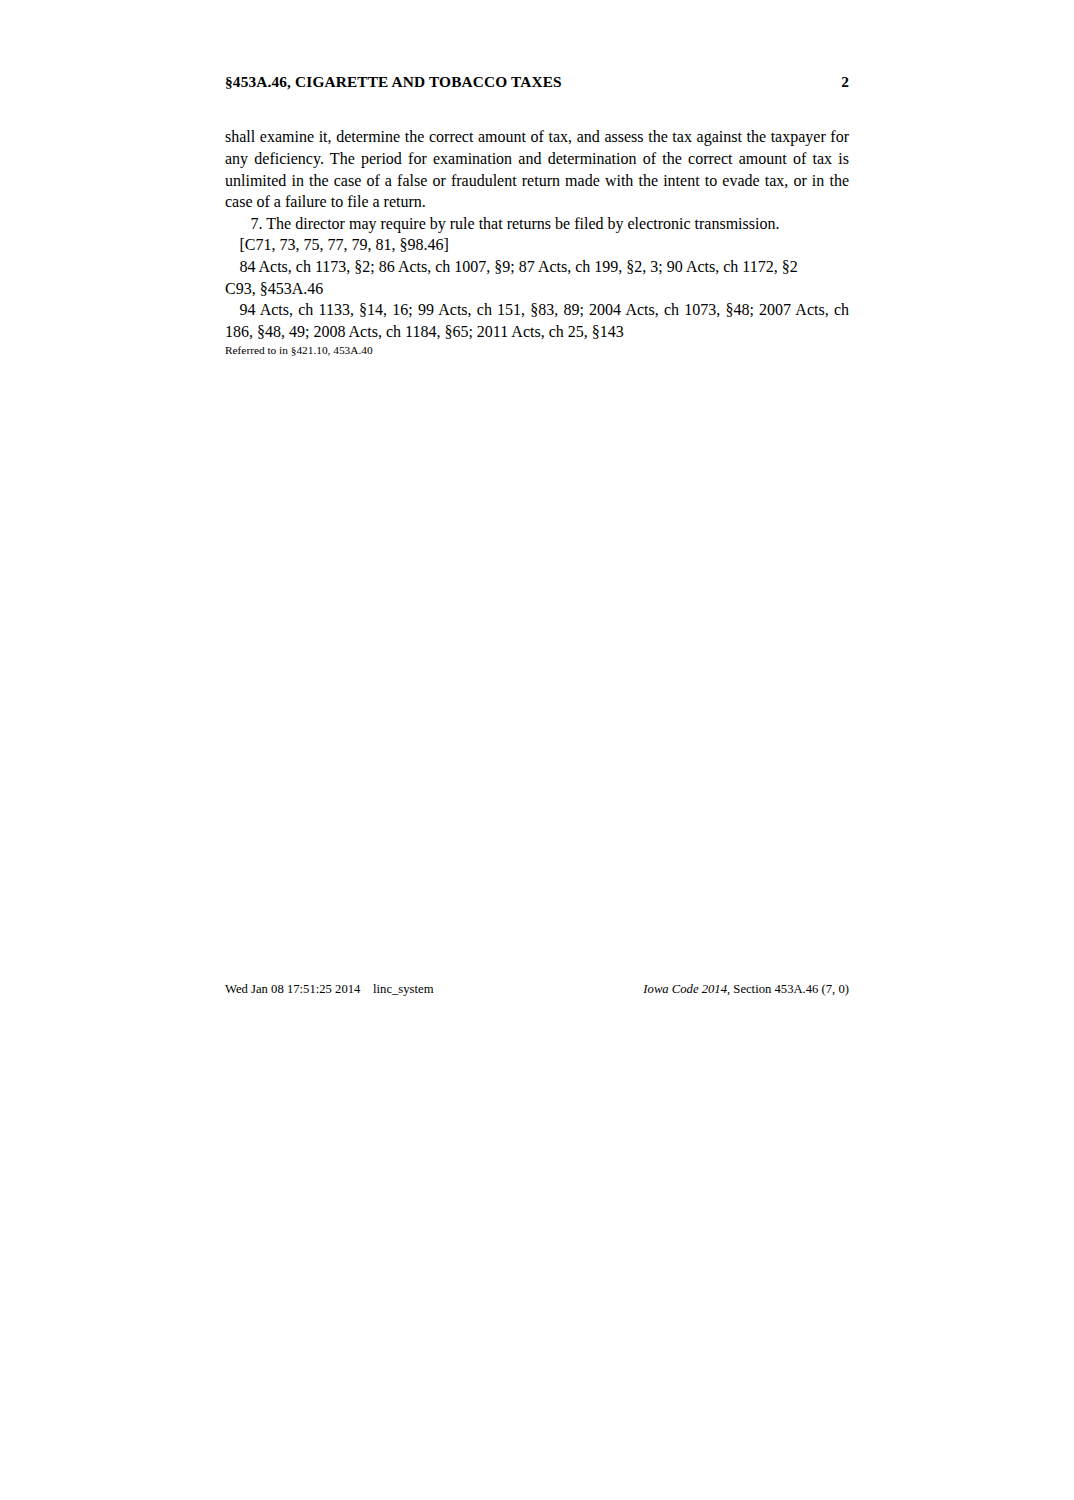§453A.46, CIGARETTE AND TOBACCO TAXES 2
shall examine it, determine the correct amount of tax, and assess the tax against the taxpayer for any deficiency. The period for examination and determination of the correct amount of tax is unlimited in the case of a false or fraudulent return made with the intent to evade tax, or in the case of a failure to file a return.
7. The director may require by rule that returns be filed by electronic transmission.
[C71, 73, 75, 77, 79, 81, §98.46]
84 Acts, ch 1173, §2; 86 Acts, ch 1007, §9; 87 Acts, ch 199, §2, 3; 90 Acts, ch 1172, §2
C93, §453A.46
94 Acts, ch 1133, §14, 16; 99 Acts, ch 151, §83, 89; 2004 Acts, ch 1073, §48; 2007 Acts, ch 186, §48, 49; 2008 Acts, ch 1184, §65; 2011 Acts, ch 25, §143
Referred to in §421.10, 453A.40
Wed Jan 08 17:51:25 2014 linc_system Iowa Code 2014, Section 453A.46 (7, 0)